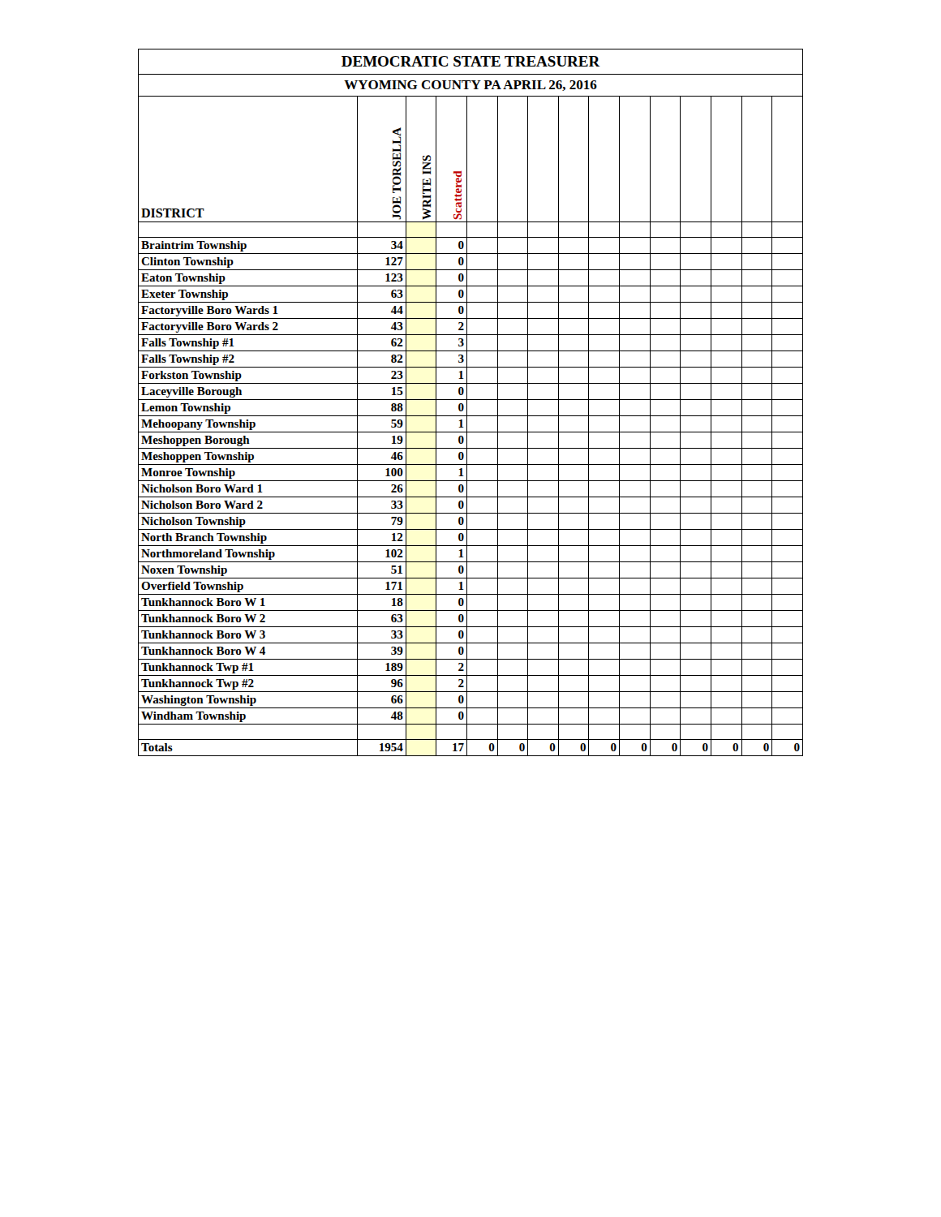| DEMOCRATIC STATE TREASURER |
| WYOMING COUNTY PA APRIL 26, 2016 |
| DISTRICT | JOE TORSELLA | WRITE INS | Scattered | | | | | | | | | | | |
| Braintrim Township | 34 | | 0 | | | | | | | | | | | |
| Clinton Township | 127 | | 0 | | | | | | | | | | | |
| Eaton Township | 123 | | 0 | | | | | | | | | | | |
| Exeter Township | 63 | | 0 | | | | | | | | | | | |
| Factoryville Boro Wards 1 | 44 | | 0 | | | | | | | | | | | |
| Factoryville Boro Wards 2 | 43 | | 2 | | | | | | | | | | | |
| Falls Township #1 | 62 | | 3 | | | | | | | | | | | |
| Falls Township #2 | 82 | | 3 | | | | | | | | | | | |
| Forkston Township | 23 | | 1 | | | | | | | | | | | |
| Laceyville Borough | 15 | | 0 | | | | | | | | | | | |
| Lemon Township | 88 | | 0 | | | | | | | | | | | |
| Mehoopany Township | 59 | | 1 | | | | | | | | | | | |
| Meshoppen Borough | 19 | | 0 | | | | | | | | | | | |
| Meshoppen Township | 46 | | 0 | | | | | | | | | | | |
| Monroe Township | 100 | | 1 | | | | | | | | | | | |
| Nicholson Boro Ward 1 | 26 | | 0 | | | | | | | | | | | |
| Nicholson Boro Ward 2 | 33 | | 0 | | | | | | | | | | | |
| Nicholson Township | 79 | | 0 | | | | | | | | | | | |
| North Branch Township | 12 | | 0 | | | | | | | | | | | |
| Northmoreland Township | 102 | | 1 | | | | | | | | | | | |
| Noxen Township | 51 | | 0 | | | | | | | | | | | |
| Overfield Township | 171 | | 1 | | | | | | | | | | | |
| Tunkhannock Boro W 1 | 18 | | 0 | | | | | | | | | | | |
| Tunkhannock Boro W 2 | 63 | | 0 | | | | | | | | | | | |
| Tunkhannock Boro W 3 | 33 | | 0 | | | | | | | | | | | |
| Tunkhannock Boro W 4 | 39 | | 0 | | | | | | | | | | | |
| Tunkhannock Twp #1 | 189 | | 2 | | | | | | | | | | | |
| Tunkhannock Twp #2 | 96 | | 2 | | | | | | | | | | | |
| Washington Township | 66 | | 0 | | | | | | | | | | | |
| Windham Township | 48 | | 0 | | | | | | | | | | | |
| Totals | 1954 | | 17 | 0 | 0 | 0 | 0 | 0 | 0 | 0 | 0 | 0 | 0 | 0 |